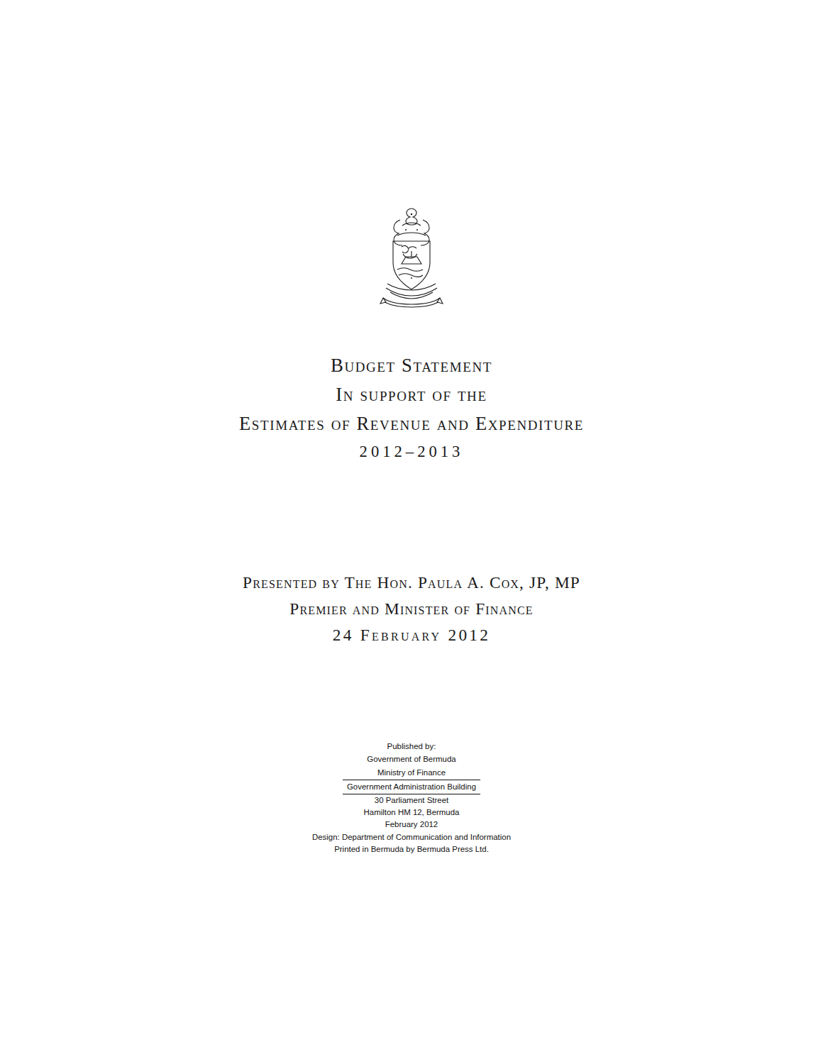Budget Statement In support of the Estimates of Revenue and Expenditure 2012–2013
Presented by The Hon. Paula A. Cox, JP, MP Premier and Minister of Finance 24 February 2012
Published by:
Government of Bermuda
Ministry of Finance
Government Administration Building
30 Parliament Street
Hamilton HM 12, Bermuda
February 2012
Design: Department of Communication and Information
Printed in Bermuda by Bermuda Press Ltd.